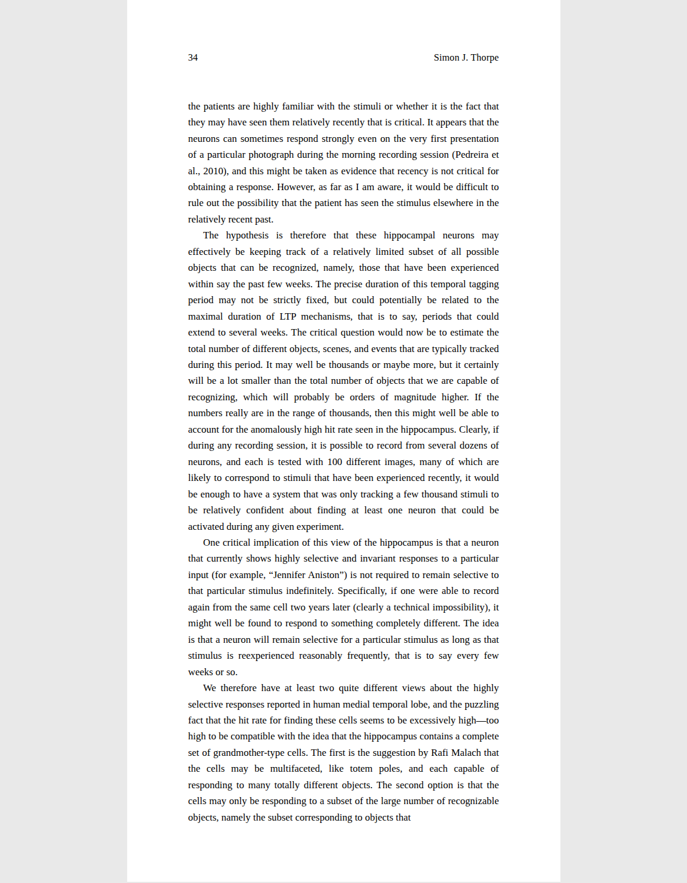34 Simon J. Thorpe
the patients are highly familiar with the stimuli or whether it is the fact that they may have seen them relatively recently that is critical. It appears that the neurons can sometimes respond strongly even on the very first presentation of a particular photograph during the morning recording session (Pedreira et al., 2010), and this might be taken as evidence that recency is not critical for obtaining a response. However, as far as I am aware, it would be difficult to rule out the possibility that the patient has seen the stimulus elsewhere in the relatively recent past.
The hypothesis is therefore that these hippocampal neurons may effectively be keeping track of a relatively limited subset of all possible objects that can be recognized, namely, those that have been experienced within say the past few weeks. The precise duration of this temporal tagging period may not be strictly fixed, but could potentially be related to the maximal duration of LTP mechanisms, that is to say, periods that could extend to several weeks. The critical question would now be to estimate the total number of different objects, scenes, and events that are typically tracked during this period. It may well be thousands or maybe more, but it certainly will be a lot smaller than the total number of objects that we are capable of recognizing, which will probably be orders of magnitude higher. If the numbers really are in the range of thousands, then this might well be able to account for the anomalously high hit rate seen in the hippocampus. Clearly, if during any recording session, it is possible to record from several dozens of neurons, and each is tested with 100 different images, many of which are likely to correspond to stimuli that have been experienced recently, it would be enough to have a system that was only tracking a few thousand stimuli to be relatively confident about finding at least one neuron that could be activated during any given experiment.
One critical implication of this view of the hippocampus is that a neuron that currently shows highly selective and invariant responses to a particular input (for example, “Jennifer Aniston”) is not required to remain selective to that particular stimulus indefinitely. Specifically, if one were able to record again from the same cell two years later (clearly a technical impossibility), it might well be found to respond to something completely different. The idea is that a neuron will remain selective for a particular stimulus as long as that stimulus is reexperienced reasonably frequently, that is to say every few weeks or so.
We therefore have at least two quite different views about the highly selective responses reported in human medial temporal lobe, and the puzzling fact that the hit rate for finding these cells seems to be excessively high—too high to be compatible with the idea that the hippocampus contains a complete set of grandmother-type cells. The first is the suggestion by Rafi Malach that the cells may be multifaceted, like totem poles, and each capable of responding to many totally different objects. The second option is that the cells may only be responding to a subset of the large number of recognizable objects, namely the subset corresponding to objects that